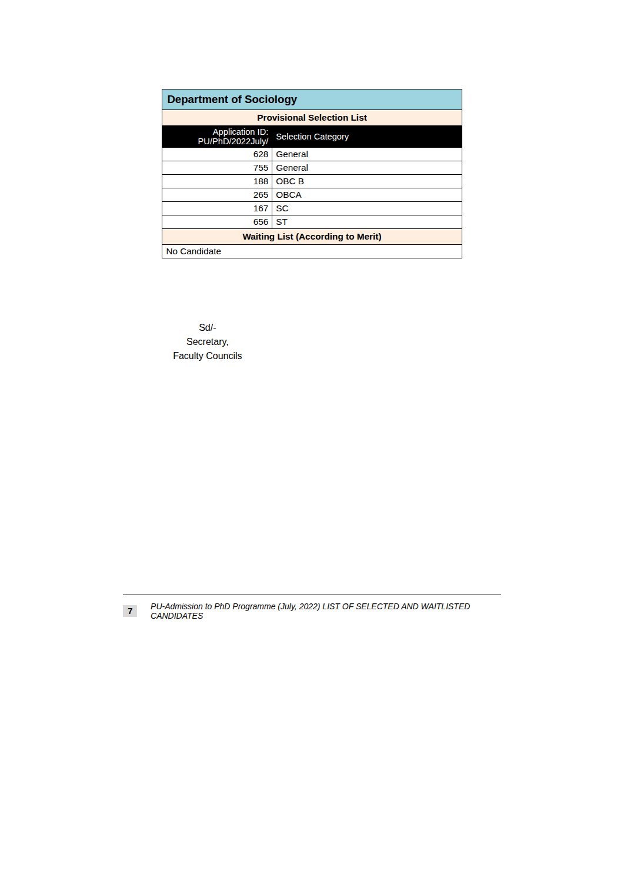| Department of Sociology |
| Provisional Selection List |
| Application ID: PU/PhD/2022July/ | Selection Category | |
| 628 | General |
| 755 | General |
| 188 | OBC B |
| 265 | OBCA |
| 167 | SC |
| 656 | ST |
| Waiting List (According to Merit) |
| No Candidate |
Sd/-
Secretary,
Faculty Councils
7 PU-Admission to PhD Programme (July, 2022) LIST OF SELECTED AND WAITLISTED CANDIDATES